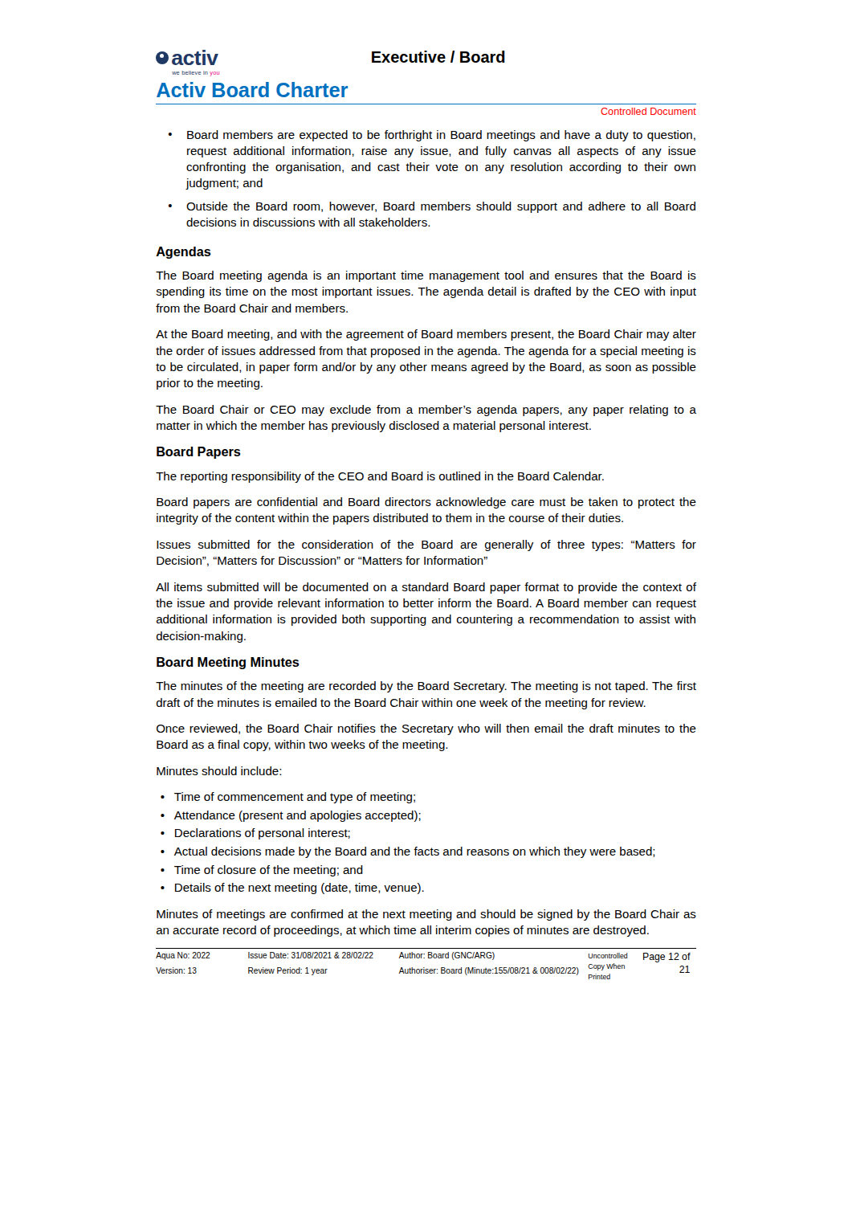activ
we believe in you
Executive / Board
Activ Board Charter
Controlled Document
Board members are expected to be forthright in Board meetings and have a duty to question, request additional information, raise any issue, and fully canvas all aspects of any issue confronting the organisation, and cast their vote on any resolution according to their own judgment; and
Outside the Board room, however, Board members should support and adhere to all Board decisions in discussions with all stakeholders.
Agendas
The Board meeting agenda is an important time management tool and ensures that the Board is spending its time on the most important issues. The agenda detail is drafted by the CEO with input from the Board Chair and members.
At the Board meeting, and with the agreement of Board members present, the Board Chair may alter the order of issues addressed from that proposed in the agenda. The agenda for a special meeting is to be circulated, in paper form and/or by any other means agreed by the Board, as soon as possible prior to the meeting.
The Board Chair or CEO may exclude from a member’s agenda papers, any paper relating to a matter in which the member has previously disclosed a material personal interest.
Board Papers
The reporting responsibility of the CEO and Board is outlined in the Board Calendar.
Board papers are confidential and Board directors acknowledge care must be taken to protect the integrity of the content within the papers distributed to them in the course of their duties.
Issues submitted for the consideration of the Board are generally of three types: “Matters for Decision”, “Matters for Discussion” or “Matters for Information”
All items submitted will be documented on a standard Board paper format to provide the context of the issue and provide relevant information to better inform the Board. A Board member can request additional information is provided both supporting and countering a recommendation to assist with decision-making.
Board Meeting Minutes
The minutes of the meeting are recorded by the Board Secretary. The meeting is not taped. The first draft of the minutes is emailed to the Board Chair within one week of the meeting for review.
Once reviewed, the Board Chair notifies the Secretary who will then email the draft minutes to the Board as a final copy, within two weeks of the meeting.
Minutes should include:
Time of commencement and type of meeting;
Attendance (present and apologies accepted);
Declarations of personal interest;
Actual decisions made by the Board and the facts and reasons on which they were based;
Time of closure of the meeting; and
Details of the next meeting (date, time, venue).
Minutes of meetings are confirmed at the next meeting and should be signed by the Board Chair as an accurate record of proceedings, at which time all interim copies of minutes are destroyed.
| Aqua No: 2022 | Issue Date: 31/08/2021 & 28/02/22 | Author: Board (GNC/ARG) | Uncontrolled Copy When Printed | Page 12 of 21 |
| Version: 13 | Review Period: 1 year | Authoriser: Board (Minute:155/08/21 & 008/02/22) |